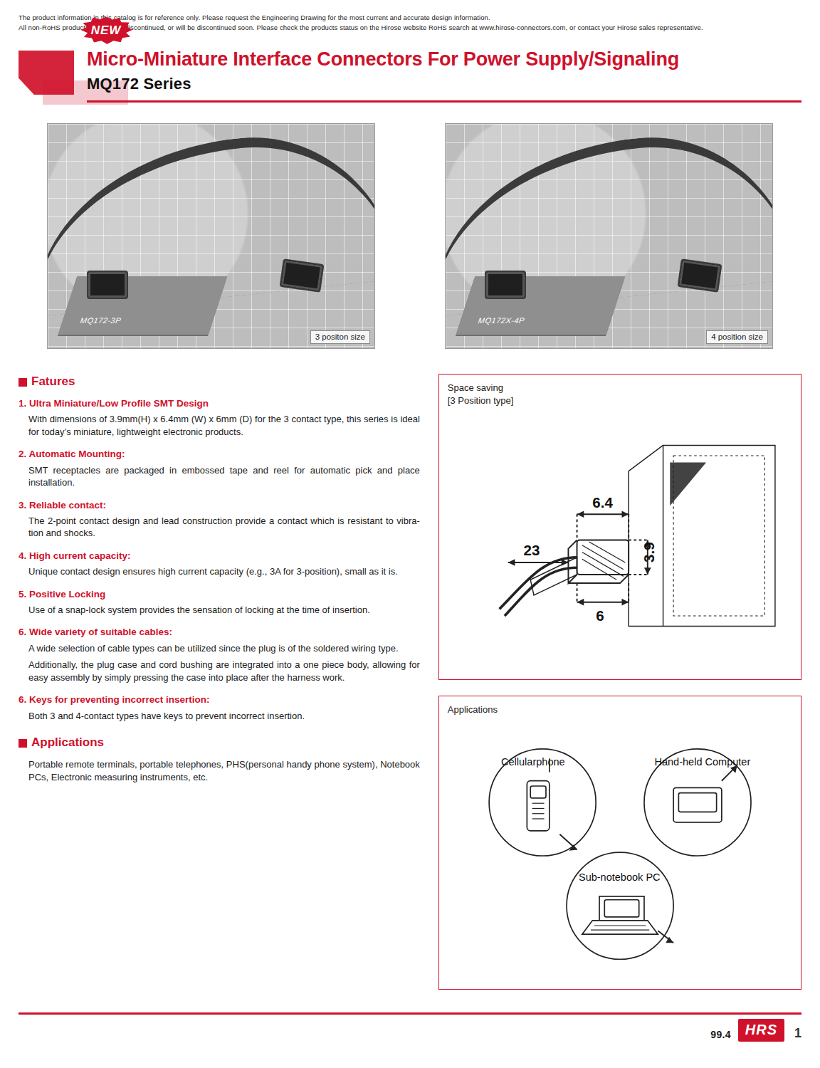The product information in this catalog is for reference only. Please request the Engineering Drawing for the most current and accurate design information.
All non-RoHS products have been discontinued, or will be discontinued soon. Please check the products status on the Hirose website RoHS search at www.hirose-connectors.com, or contact your Hirose sales representative.
NEW
Micro-Miniature Interface Connectors For Power Supply/Signaling
MQ172 Series
MQ172-3P
3 positon size
MQ172X-4P
4 position size
Fatures
1. Ultra Miniature/Low Profile SMT Design
With dimensions of 3.9mm(H) x 6.4mm (W) x 6mm (D) for the 3 contact type, this series is ideal for today’s miniature, lightweight electronic products.
2. Automatic Mounting:
SMT receptacles are packaged in embossed tape and reel for automatic pick and place installation.
3. Reliable contact:
The 2-point contact design and lead construction provide a contact which is resistant to vibration and shocks.
4. High current capacity:
Unique contact design ensures high current capacity (e.g., 3A for 3-position), small as it is.
5. Positive Locking
Use of a snap-lock system provides the sensation of locking at the time of insertion.
6. Wide variety of suitable cables:
A wide selection of cable types can be utilized since the plug is of the soldered wiring type.
Additionally, the plug case and cord bushing are integrated into a one piece body, allowing for easy assembly by simply pressing the case into place after the harness work.
6. Keys for preventing incorrect insertion:
Both 3 and 4-contact types have keys to prevent incorrect insertion.
Applications
Portable remote terminals, portable telephones, PHS(personal handy phone system), Notebook PCs, Electronic measuring instruments, etc.
Space saving[3 Position type]
6.4 3.9 6 23
Applications
Cellularphone Hand-held Computer Sub-notebook PC
99.4 HRS 1